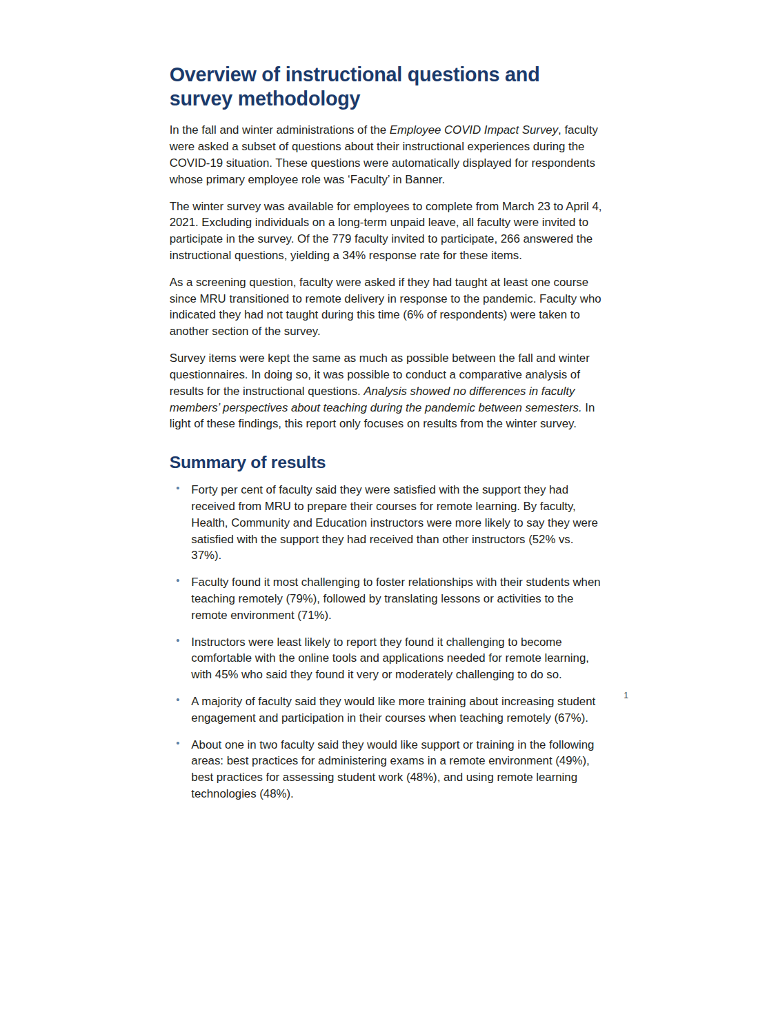Overview of instructional questions and survey methodology
In the fall and winter administrations of the Employee COVID Impact Survey, faculty were asked a subset of questions about their instructional experiences during the COVID-19 situation. These questions were automatically displayed for respondents whose primary employee role was ‘Faculty’ in Banner.
The winter survey was available for employees to complete from March 23 to April 4, 2021. Excluding individuals on a long-term unpaid leave, all faculty were invited to participate in the survey. Of the 779 faculty invited to participate, 266 answered the instructional questions, yielding a 34% response rate for these items.
As a screening question, faculty were asked if they had taught at least one course since MRU transitioned to remote delivery in response to the pandemic. Faculty who indicated they had not taught during this time (6% of respondents) were taken to another section of the survey.
Survey items were kept the same as much as possible between the fall and winter questionnaires. In doing so, it was possible to conduct a comparative analysis of results for the instructional questions. Analysis showed no differences in faculty members’ perspectives about teaching during the pandemic between semesters. In light of these findings, this report only focuses on results from the winter survey.
Summary of results
Forty per cent of faculty said they were satisfied with the support they had received from MRU to prepare their courses for remote learning. By faculty, Health, Community and Education instructors were more likely to say they were satisfied with the support they had received than other instructors (52% vs. 37%).
Faculty found it most challenging to foster relationships with their students when teaching remotely (79%), followed by translating lessons or activities to the remote environment (71%).
Instructors were least likely to report they found it challenging to become comfortable with the online tools and applications needed for remote learning, with 45% who said they found it very or moderately challenging to do so.
A majority of faculty said they would like more training about increasing student engagement and participation in their courses when teaching remotely (67%).
About one in two faculty said they would like support or training in the following areas: best practices for administering exams in a remote environment (49%), best practices for assessing student work (48%), and using remote learning technologies (48%).
1